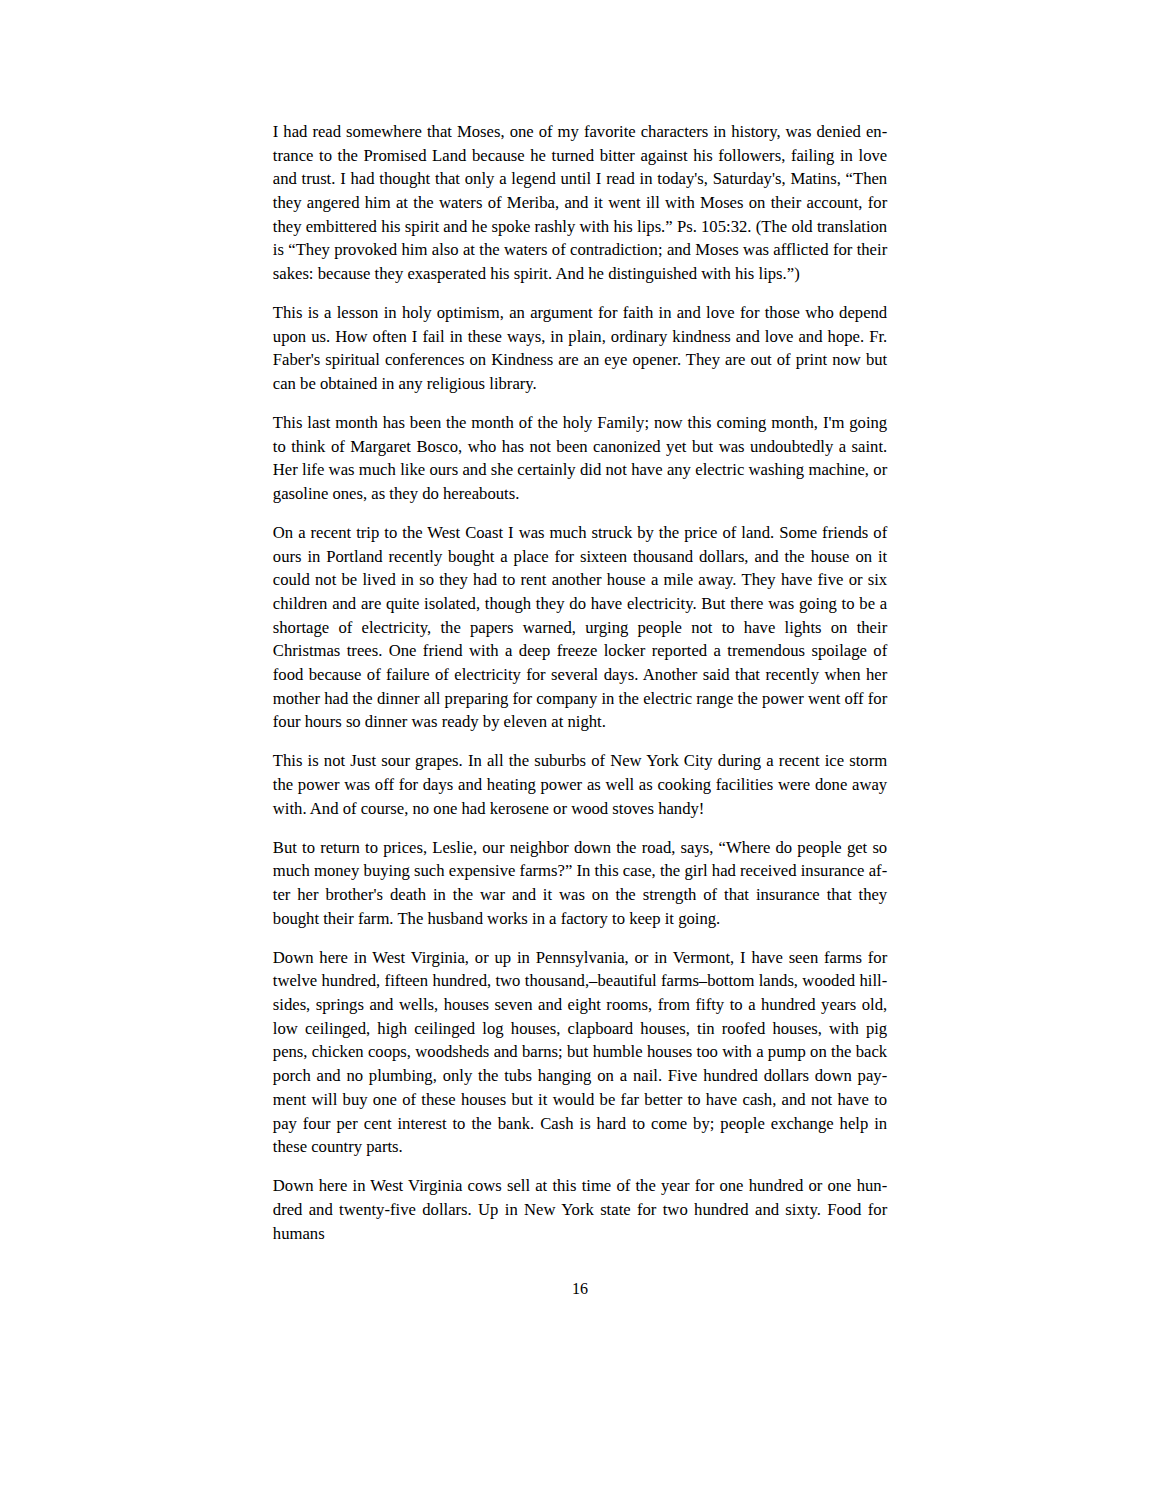I had read somewhere that Moses, one of my favorite characters in history, was denied entrance to the Promised Land because he turned bitter against his followers, failing in love and trust. I had thought that only a legend until I read in today's, Saturday's, Matins, “Then they angered him at the waters of Meriba, and it went ill with Moses on their account, for they embittered his spirit and he spoke rashly with his lips.” Ps. 105:32. (The old translation is “They provoked him also at the waters of contradiction; and Moses was afflicted for their sakes: because they exasperated his spirit. And he distinguished with his lips.”)
This is a lesson in holy optimism, an argument for faith in and love for those who depend upon us. How often I fail in these ways, in plain, ordinary kindness and love and hope. Fr. Faber's spiritual conferences on Kindness are an eye opener. They are out of print now but can be obtained in any religious library.
This last month has been the month of the holy Family; now this coming month, I'm going to think of Margaret Bosco, who has not been canonized yet but was undoubtedly a saint. Her life was much like ours and she certainly did not have any electric washing machine, or gasoline ones, as they do hereabouts.
On a recent trip to the West Coast I was much struck by the price of land. Some friends of ours in Portland recently bought a place for sixteen thousand dollars, and the house on it could not be lived in so they had to rent another house a mile away. They have five or six children and are quite isolated, though they do have electricity. But there was going to be a shortage of electricity, the papers warned, urging people not to have lights on their Christmas trees. One friend with a deep freeze locker reported a tremendous spoilage of food because of failure of electricity for several days. Another said that recently when her mother had the dinner all preparing for company in the electric range the power went off for four hours so dinner was ready by eleven at night.
This is not Just sour grapes. In all the suburbs of New York City during a recent ice storm the power was off for days and heating power as well as cooking facilities were done away with. And of course, no one had kerosene or wood stoves handy!
But to return to prices, Leslie, our neighbor down the road, says, “Where do people get so much money buying such expensive farms?” In this case, the girl had received insurance after her brother's death in the war and it was on the strength of that insurance that they bought their farm. The husband works in a factory to keep it going.
Down here in West Virginia, or up in Pennsylvania, or in Vermont, I have seen farms for twelve hundred, fifteen hundred, two thousand,–beautiful farms–bottom lands, wooded hillsides, springs and wells, houses seven and eight rooms, from fifty to a hundred years old, low ceilinged, high ceilinged log houses, clapboard houses, tin roofed houses, with pig pens, chicken coops, woodsheds and barns; but humble houses too with a pump on the back porch and no plumbing, only the tubs hanging on a nail. Five hundred dollars down payment will buy one of these houses but it would be far better to have cash, and not have to pay four per cent interest to the bank. Cash is hard to come by; people exchange help in these country parts.
Down here in West Virginia cows sell at this time of the year for one hundred or one hundred and twenty-five dollars. Up in New York state for two hundred and sixty. Food for humans
16